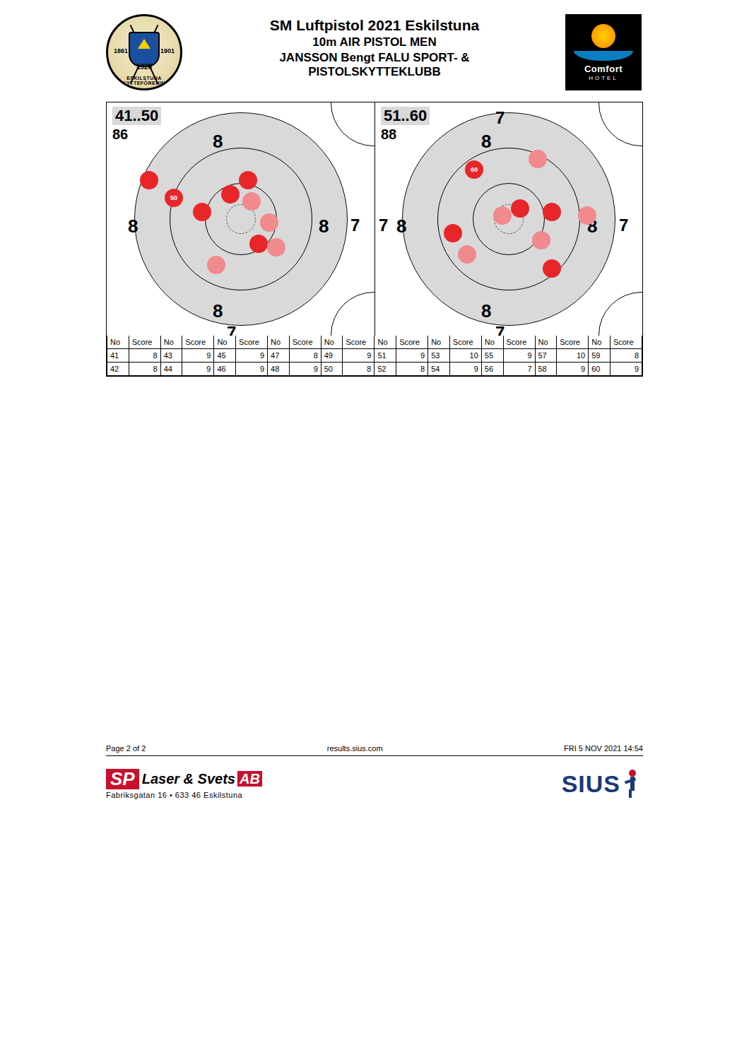18611901
1926
ESKILSTUNA SKYTTEFÖRENING
SM Luftpistol 2021 Eskilstuna
10m AIR PISTOL MEN
JANSSON Bengt FALU SPORT- &
PISTOLSKYTTEKLUBB
ComfortHOTEL
41..50
86
8
8
8
8
7
7
50
51..60
88
8
8
8
8
7
7
7
7
60
| No | Score | No | Score | No | Score | No | Score | No | Score | No | Score | No | Score | No | Score | No | Score | No | Score |
| --- | --- | --- | --- | --- | --- | --- | --- | --- | --- | --- | --- | --- | --- | --- | --- | --- | --- | --- | --- |
| 41 | 8 | 43 | 9 | 45 | 9 | 47 | 8 | 49 | 9 | 51 | 9 | 53 | 10 | 55 | 9 | 57 | 10 | 59 | 8 |
| 42 | 8 | 44 | 9 | 46 | 9 | 48 | 9 | 50 | 8 | 52 | 8 | 54 | 9 | 56 | 7 | 58 | 9 | 60 | 9 |
Page 2 of 2
results.sius.com
FRI 5 NOV 2021 14:54
SP Laser & SvetsAB
Fabriksgatan 16 • 633 46 Eskilstuna
SIUS